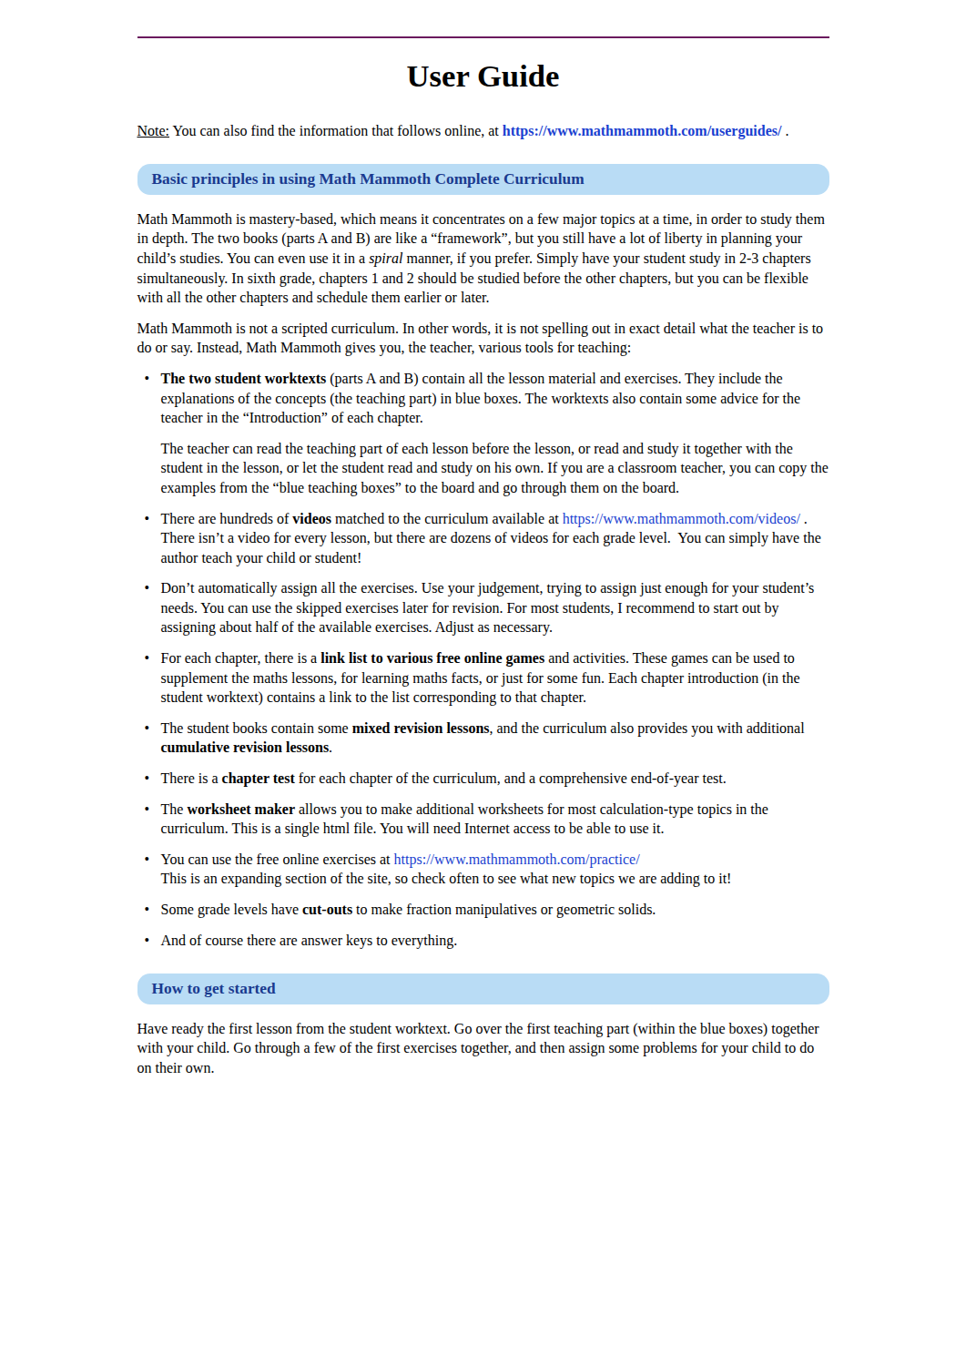User Guide
Note: You can also find the information that follows online, at https://www.mathmammoth.com/userguides/ .
Basic principles in using Math Mammoth Complete Curriculum
Math Mammoth is mastery-based, which means it concentrates on a few major topics at a time, in order to study them in depth. The two books (parts A and B) are like a “framework”, but you still have a lot of liberty in planning your child’s studies. You can even use it in a spiral manner, if you prefer. Simply have your student study in 2-3 chapters simultaneously. In sixth grade, chapters 1 and 2 should be studied before the other chapters, but you can be flexible with all the other chapters and schedule them earlier or later.
Math Mammoth is not a scripted curriculum. In other words, it is not spelling out in exact detail what the teacher is to do or say. Instead, Math Mammoth gives you, the teacher, various tools for teaching:
The two student worktexts (parts A and B) contain all the lesson material and exercises. They include the explanations of the concepts (the teaching part) in blue boxes. The worktexts also contain some advice for the teacher in the “Introduction” of each chapter.
The teacher can read the teaching part of each lesson before the lesson, or read and study it together with the student in the lesson, or let the student read and study on his own. If you are a classroom teacher, you can copy the examples from the “blue teaching boxes” to the board and go through them on the board.
There are hundreds of videos matched to the curriculum available at https://www.mathmammoth.com/videos/ . There isn’t a video for every lesson, but there are dozens of videos for each grade level. You can simply have the author teach your child or student!
Don’t automatically assign all the exercises. Use your judgement, trying to assign just enough for your student’s needs. You can use the skipped exercises later for revision. For most students, I recommend to start out by assigning about half of the available exercises. Adjust as necessary.
For each chapter, there is a link list to various free online games and activities. These games can be used to supplement the maths lessons, for learning maths facts, or just for some fun. Each chapter introduction (in the student worktext) contains a link to the list corresponding to that chapter.
The student books contain some mixed revision lessons, and the curriculum also provides you with additional cumulative revision lessons.
There is a chapter test for each chapter of the curriculum, and a comprehensive end-of-year test.
The worksheet maker allows you to make additional worksheets for most calculation-type topics in the curriculum. This is a single html file. You will need Internet access to be able to use it.
You can use the free online exercises at https://www.mathmammoth.com/practice/
This is an expanding section of the site, so check often to see what new topics we are adding to it!
Some grade levels have cut-outs to make fraction manipulatives or geometric solids.
And of course there are answer keys to everything.
How to get started
Have ready the first lesson from the student worktext. Go over the first teaching part (within the blue boxes) together with your child. Go through a few of the first exercises together, and then assign some problems for your child to do on their own.